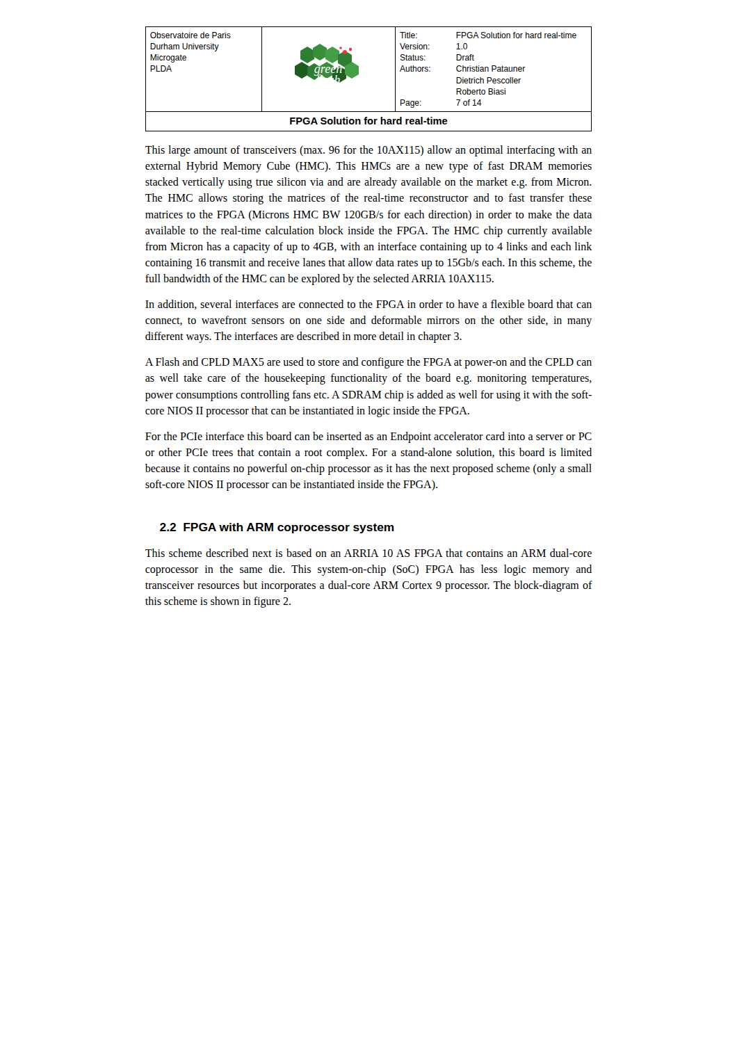| Observatoire de Paris Durham University Microgate PLDA | green flash | / Title: / FPGA Solution for hard real-time / / Version: / 1.0 / / Status: / Draft / / Authors: / Christian Patauner / / / Dietrich Pescoller / / / Roberto Biasi / / Page: / 7 of 14 / |
| FPGA Solution for hard real-time |
This large amount of transceivers (max. 96 for the 10AX115) allow an optimal interfacing with an external Hybrid Memory Cube (HMC). This HMCs are a new type of fast DRAM memories stacked vertically using true silicon via and are already available on the market e.g. from Micron. The HMC allows storing the matrices of the real-time reconstructor and to fast transfer these matrices to the FPGA (Microns HMC BW 120GB/s for each direction) in order to make the data available to the real-time calculation block inside the FPGA. The HMC chip currently available from Micron has a capacity of up to 4GB, with an interface containing up to 4 links and each link containing 16 transmit and receive lanes that allow data rates up to 15Gb/s each. In this scheme, the full bandwidth of the HMC can be explored by the selected ARRIA 10AX115.
In addition, several interfaces are connected to the FPGA in order to have a flexible board that can connect, to wavefront sensors on one side and deformable mirrors on the other side, in many different ways. The interfaces are described in more detail in chapter 3.
A Flash and CPLD MAX5 are used to store and configure the FPGA at power-on and the CPLD can as well take care of the housekeeping functionality of the board e.g. monitoring temperatures, power consumptions controlling fans etc. A SDRAM chip is added as well for using it with the soft-core NIOS II processor that can be instantiated in logic inside the FPGA.
For the PCIe interface this board can be inserted as an Endpoint accelerator card into a server or PC or other PCIe trees that contain a root complex. For a stand-alone solution, this board is limited because it contains no powerful on-chip processor as it has the next proposed scheme (only a small soft-core NIOS II processor can be instantiated inside the FPGA).
2.2 FPGA with ARM coprocessor system
This scheme described next is based on an ARRIA 10 AS FPGA that contains an ARM dual-core coprocessor in the same die. This system-on-chip (SoC) FPGA has less logic memory and transceiver resources but incorporates a dual-core ARM Cortex 9 processor. The block-diagram of this scheme is shown in figure 2.